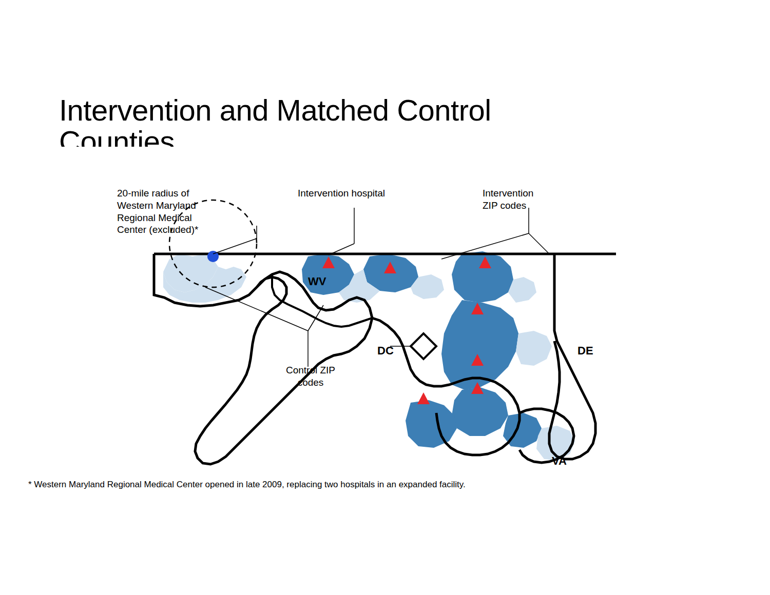Intervention and Matched Control Counties
20-mile radius of
Western Maryland
Regional Medical
Center (excluded)*
Intervention hospital
Intervention
ZIP codes
Control ZIP
codes
WV
DC
DE
VA
* Western Maryland Regional Medical Center opened in late 2009, replacing two hospitals in an expanded facility.